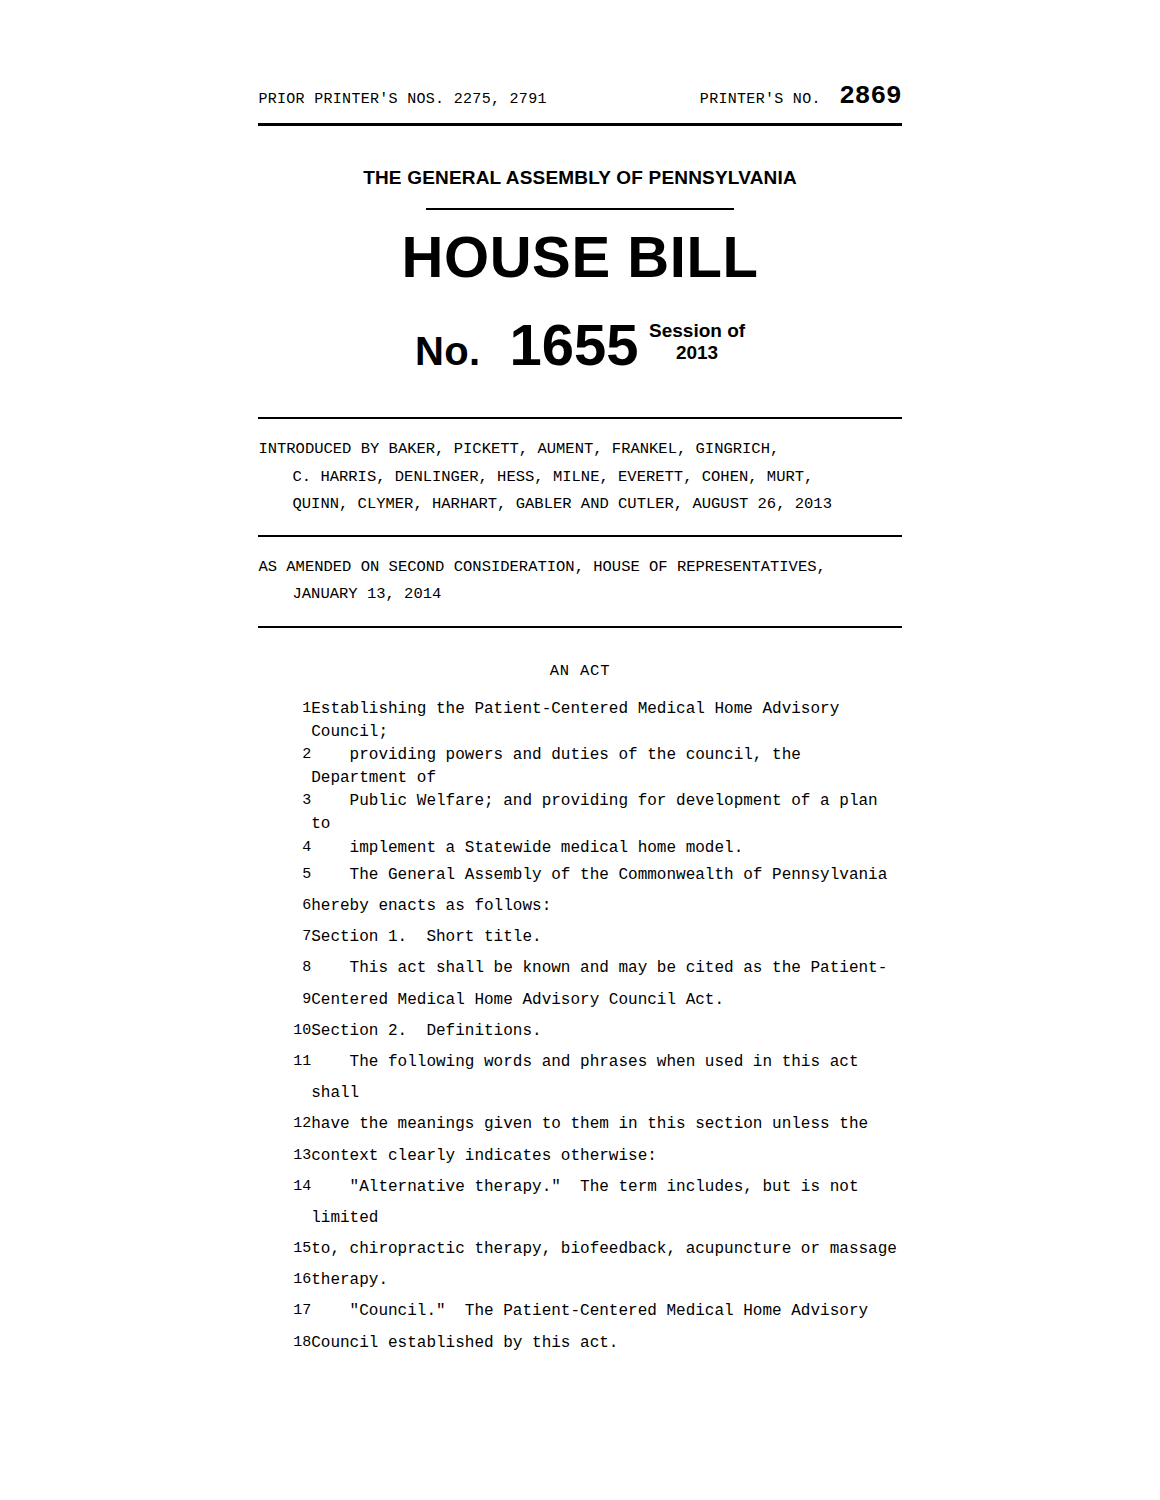PRIOR PRINTER'S NOS. 2275, 2791 PRINTER'S NO. 2869
THE GENERAL ASSEMBLY OF PENNSYLVANIA
HOUSE BILL
No. 1655 Session of2013
INTRODUCED BY BAKER, PICKETT, AUMENT, FRANKEL, GINGRICH, C. HARRIS, DENLINGER, HESS, MILNE, EVERETT, COHEN, MURT, QUINN, CLYMER, HARHART, GABLER AND CUTLER, AUGUST 26, 2013
AS AMENDED ON SECOND CONSIDERATION, HOUSE OF REPRESENTATIVES, JANUARY 13, 2014
AN ACT
| 1 | Establishing the Patient-Centered Medical Home Advisory Council; |
| 2 | providing powers and duties of the council, the Department of |
| 3 | Public Welfare; and providing for development of a plan to |
| 4 | implement a Statewide medical home model. |
| 5 | The General Assembly of the Commonwealth of Pennsylvania |
| 6 | hereby enacts as follows: |
| 7 | Section 1. Short title. |
| 8 | This act shall be known and may be cited as the Patient- |
| 9 | Centered Medical Home Advisory Council Act. |
| 10 | Section 2. Definitions. |
| 11 | The following words and phrases when used in this act shall |
| 12 | have the meanings given to them in this section unless the |
| 13 | context clearly indicates otherwise: |
| 14 | "Alternative therapy." The term includes, but is not limited |
| 15 | to, chiropractic therapy, biofeedback, acupuncture or massage |
| 16 | therapy. |
| 17 | "Council." The Patient-Centered Medical Home Advisory |
| 18 | Council established by this act. |